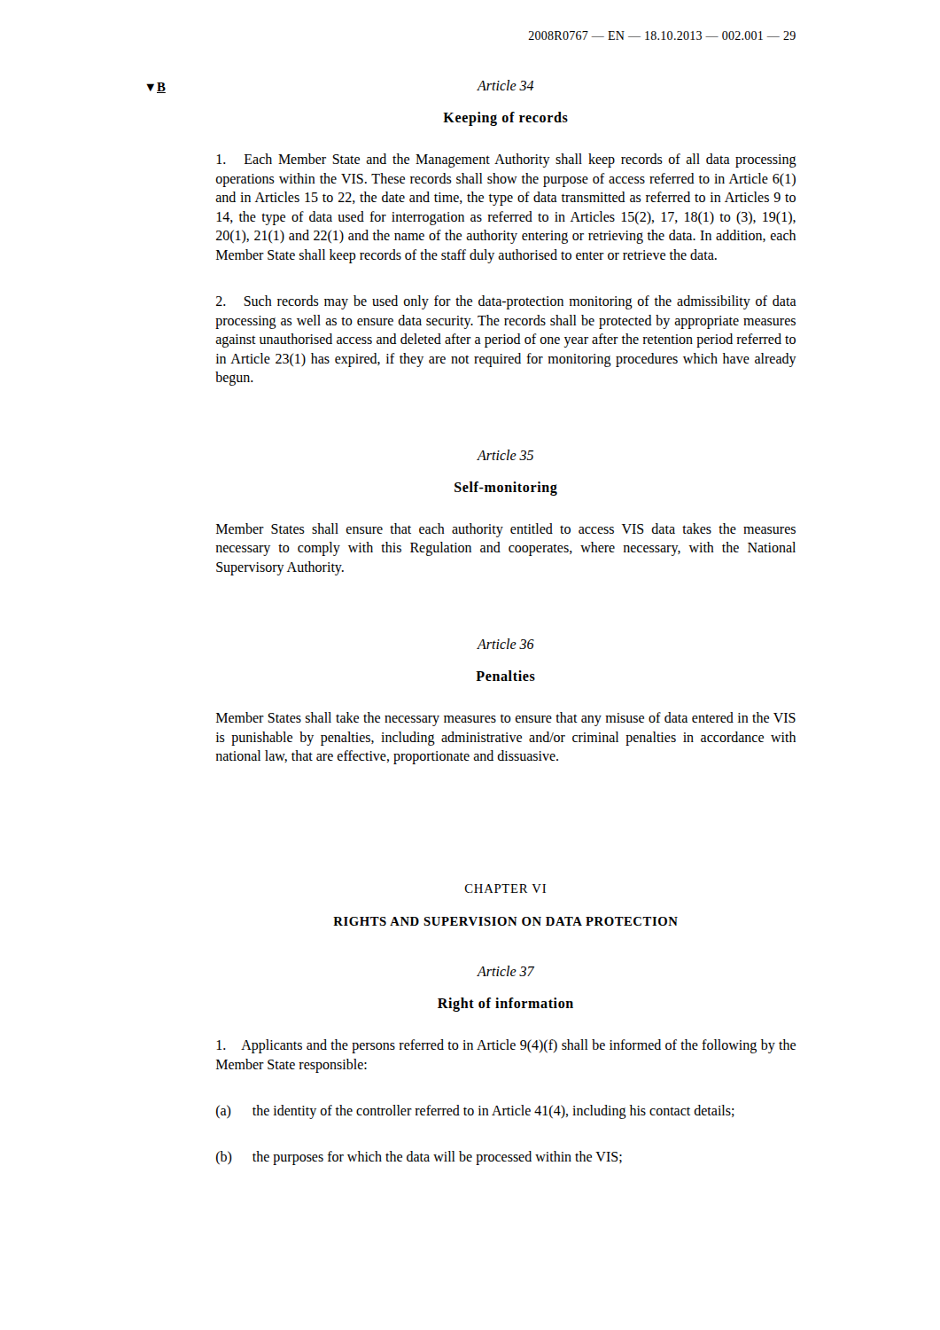2008R0767 — EN — 18.10.2013 — 002.001 — 29
▼B
Article 34
Keeping of records
1. Each Member State and the Management Authority shall keep records of all data processing operations within the VIS. These records shall show the purpose of access referred to in Article 6(1) and in Articles 15 to 22, the date and time, the type of data transmitted as referred to in Articles 9 to 14, the type of data used for interrogation as referred to in Articles 15(2), 17, 18(1) to (3), 19(1), 20(1), 21(1) and 22(1) and the name of the authority entering or retrieving the data. In addition, each Member State shall keep records of the staff duly authorised to enter or retrieve the data.
2. Such records may be used only for the data-protection monitoring of the admissibility of data processing as well as to ensure data security. The records shall be protected by appropriate measures against unauthorised access and deleted after a period of one year after the retention period referred to in Article 23(1) has expired, if they are not required for monitoring procedures which have already begun.
Article 35
Self-monitoring
Member States shall ensure that each authority entitled to access VIS data takes the measures necessary to comply with this Regulation and cooperates, where necessary, with the National Supervisory Authority.
Article 36
Penalties
Member States shall take the necessary measures to ensure that any misuse of data entered in the VIS is punishable by penalties, including administrative and/or criminal penalties in accordance with national law, that are effective, proportionate and dissuasive.
CHAPTER VI
RIGHTS AND SUPERVISION ON DATA PROTECTION
Article 37
Right of information
1. Applicants and the persons referred to in Article 9(4)(f) shall be informed of the following by the Member State responsible:
(a) the identity of the controller referred to in Article 41(4), including his contact details;
(b) the purposes for which the data will be processed within the VIS;